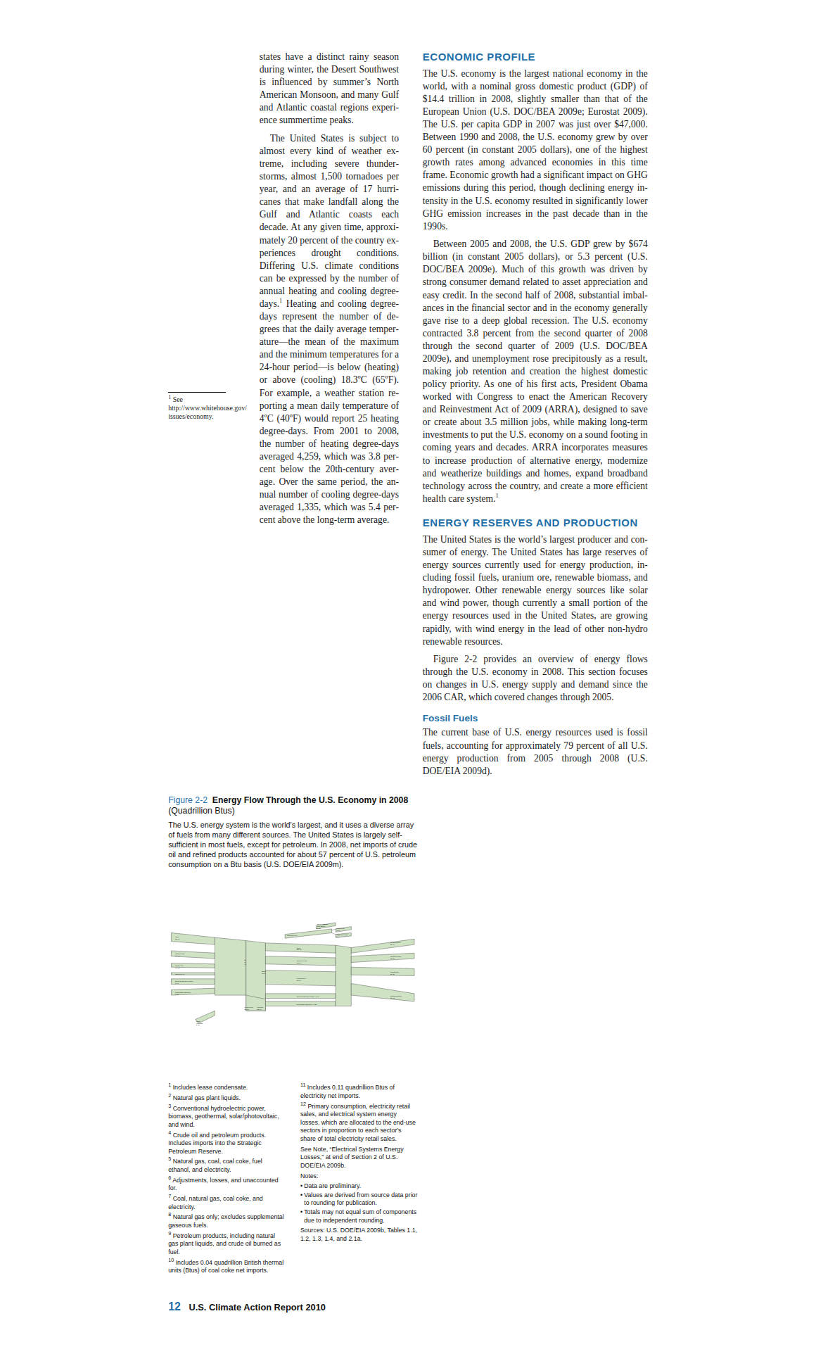1 See http://www.whitehouse.gov/ issues/economy.
states have a distinct rainy season during winter, the Desert Southwest is influenced by summer’s North American Monsoon, and many Gulf and Atlantic coastal regions experience summertime peaks.
The United States is subject to almost every kind of weather extreme, including severe thunderstorms, almost 1,500 tornadoes per year, and an average of 17 hurricanes that make landfall along the Gulf and Atlantic coasts each decade. At any given time, approximately 20 percent of the country experiences drought conditions. Differing U.S. climate conditions can be expressed by the number of annual heating and cooling degree-days.1 Heating and cooling degree-days represent the number of degrees that the daily average temperature—the mean of the maximum and the minimum temperatures for a 24-hour period—is below (heating) or above (cooling) 18.3ºC (65ºF). For example, a weather station reporting a mean daily temperature of 4ºC (40ºF) would report 25 heating degree-days. From 2001 to 2008, the number of heating degree-days averaged 4,259, which was 3.8 percent below the 20th-century average. Over the same period, the annual number of cooling degree-days averaged 1,335, which was 5.4 percent above the long-term average.
Economic Profile
The U.S. economy is the largest national economy in the world, with a nominal gross domestic product (GDP) of $14.4 trillion in 2008, slightly smaller than that of the European Union (U.S. DOC/BEA 2009e; Eurostat 2009). The U.S. per capita GDP in 2007 was just over $47,000. Between 1990 and 2008, the U.S. economy grew by over 60 percent (in constant 2005 dollars), one of the highest growth rates among advanced economies in this time frame. Economic growth had a significant impact on GHG emissions during this period, though declining energy intensity in the U.S. economy resulted in significantly lower GHG emission increases in the past decade than in the 1990s.
Between 2005 and 2008, the U.S. GDP grew by $674 billion (in constant 2005 dollars), or 5.3 percent (U.S. DOC/BEA 2009e). Much of this growth was driven by strong consumer demand related to asset appreciation and easy credit. In the second half of 2008, substantial imbalances in the financial sector and in the economy generally gave rise to a deep global recession. The U.S. economy contracted 3.8 percent from the second quarter of 2008 through the second quarter of 2009 (U.S. DOC/BEA 2009e), and unemployment rose precipitously as a result, making job retention and creation the highest domestic policy priority. As one of his first acts, President Obama worked with Congress to enact the American Recovery and Reinvestment Act of 2009 (ARRA), designed to save or create about 3.5 million jobs, while making long-term investments to put the U.S. economy on a sound footing in coming years and decades. ARRA incorporates measures to increase production of alternative energy, modernize and weatherize buildings and homes, expand broadband technology across the country, and create a more efficient health care system.1
Energy Reserves and Production
The United States is the world’s largest producer and consumer of energy. The United States has large reserves of energy sources currently used for energy production, including fossil fuels, uranium ore, renewable biomass, and hydropower. Other renewable energy sources like solar and wind power, though currently a small portion of the energy resources used in the United States, are growing rapidly, with wind energy in the lead of other non-hydro renewable resources.
Figure 2-2 provides an overview of energy flows through the U.S. economy in 2008. This section focuses on changes in U.S. energy supply and demand since the 2006 CAR, which covered changes through 2005.
Fossil Fuels
The current base of U.S. energy resources used is fossil fuels, accounting for approximately 79 percent of all U.S. energy production from 2005 through 2008 (U.S. DOE/EIA 2009d).
Figure 2-2 Energy Flow Through the U.S. Economy in 2008 (Quadrillion Btus)
The U.S. energy system is the world's largest, and it uses a diverse array of fuels from many different sources. The United States is largely self-sufficient in most fuels, except for petroleum. In 2008, net imports of crude oil and refined products accounted for about 57 percent of U.S. petroleum consumption on a Btu basis (U.S. DOE/EIA 2009m).
Coal 23.96 Natural Gas 21.15 Crude Oil1 10.52 NGPL2 2.41 Nuclear Electric Power 8.46 Renewable Energy3 7.32 Other Imports5 5.28 Fossil Fuels 57.94 Domestic Production 73.71 Supply 106.55 Petroleum4 27.55 Imports 32.84 Coal 22.42 Natural Gas8 23.64 Petroleum 9 37.14 Nuclear Electric Power 8.46 Renewable Energy3 7.30 Fossil Fuels10 83.44 Consumption11 99.30 Residential12 21.64 Commercial12 18.34 Industrial12 31.21 Transportation 27.92 Exports 7.06 Stock Change and Other6 0.18 Petroleum 3.77 Other Exports7 3.30
1 Includes lease condensate.
2 Natural gas plant liquids.
3 Conventional hydroelectric power, biomass, geothermal, solar/photovoltaic, and wind.
4 Crude oil and petroleum products. Includes imports into the Strategic Petroleum Reserve.
5 Natural gas, coal, coal coke, fuel ethanol, and electricity.
6 Adjustments, losses, and unaccounted for.
7 Coal, natural gas, coal coke, and electricity.
8 Natural gas only; excludes supplemental gaseous fuels.
9 Petroleum products, including natural gas plant liquids, and crude oil burned as fuel.
10 Includes 0.04 quadrillion British thermal units (Btus) of coal coke net imports.
11 Includes 0.11 quadrillion Btus of electricity net imports.
12 Primary consumption, electricity retail sales, and electrical system energy losses, which are allocated to the end-use sectors in proportion to each sector's share of total electricity retail sales.
See Note, “Electrical Systems Energy Losses,” at end of Section 2 of U.S. DOE/EIA 2009b.
Notes:
Data are preliminary.
Values are derived from source data prior to rounding for publication.
Totals may not equal sum of components due to independent rounding.
Sources: U.S. DOE/EIA 2009b, Tables 1.1, 1.2, 1.3, 1.4, and 2.1a.
12 U.S. Climate Action Report 2010